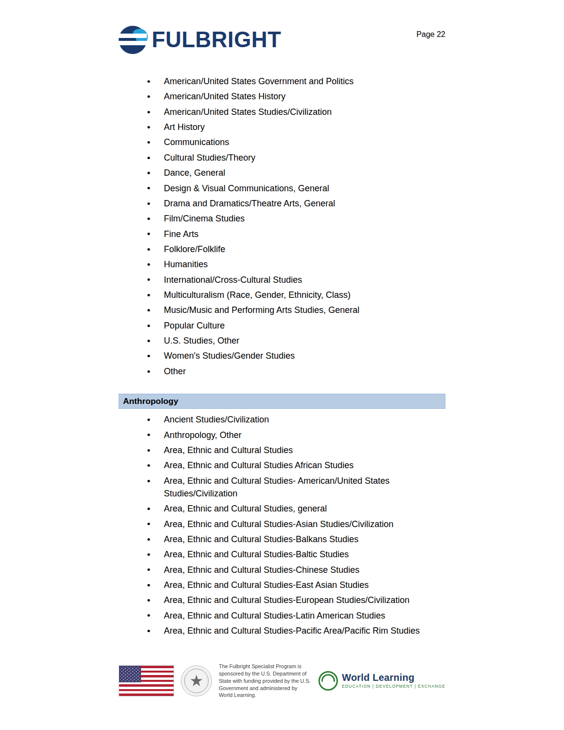FULBRIGHT
Page 22
American/United States Government and Politics
American/United States History
American/United States Studies/Civilization
Art History
Communications
Cultural Studies/Theory
Dance, General
Design & Visual Communications, General
Drama and Dramatics/Theatre Arts, General
Film/Cinema Studies
Fine Arts
Folklore/Folklife
Humanities
International/Cross-Cultural Studies
Multiculturalism (Race, Gender, Ethnicity, Class)
Music/Music and Performing Arts Studies, General
Popular Culture
U.S. Studies, Other
Women's Studies/Gender Studies
Other
Anthropology
Ancient Studies/Civilization
Anthropology, Other
Area, Ethnic and Cultural Studies
Area, Ethnic and Cultural Studies African Studies
Area, Ethnic and Cultural Studies- American/United States Studies/Civilization
Area, Ethnic and Cultural Studies, general
Area, Ethnic and Cultural Studies-Asian Studies/Civilization
Area, Ethnic and Cultural Studies-Balkans Studies
Area, Ethnic and Cultural Studies-Baltic Studies
Area, Ethnic and Cultural Studies-Chinese Studies
Area, Ethnic and Cultural Studies-East Asian Studies
Area, Ethnic and Cultural Studies-European Studies/Civilization
Area, Ethnic and Cultural Studies-Latin American Studies
Area, Ethnic and Cultural Studies-Pacific Area/Pacific Rim Studies
The Fulbright Specialist Program is sponsored by the U.S. Department of State with funding provided by the U.S. Government and administered by World Learning.
World Learning
EDUCATION | DEVELOPMENT | EXCHANGE